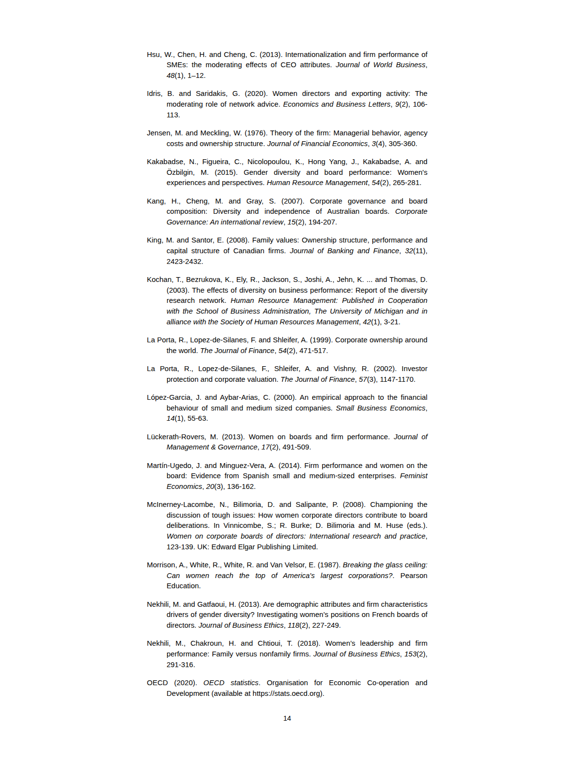Hsu, W., Chen, H. and Cheng, C. (2013). Internationalization and firm performance of SMEs: the moderating effects of CEO attributes. Journal of World Business, 48(1), 1–12.
Idris, B. and Saridakis, G. (2020). Women directors and exporting activity: The moderating role of network advice. Economics and Business Letters, 9(2), 106-113.
Jensen, M. and Meckling, W. (1976). Theory of the firm: Managerial behavior, agency costs and ownership structure. Journal of Financial Economics, 3(4), 305-360.
Kakabadse, N., Figueira, C., Nicolopoulou, K., Hong Yang, J., Kakabadse, A. and Özbilgin, M. (2015). Gender diversity and board performance: Women's experiences and perspectives. Human Resource Management, 54(2), 265-281.
Kang, H., Cheng, M. and Gray, S. (2007). Corporate governance and board composition: Diversity and independence of Australian boards. Corporate Governance: An international review, 15(2), 194-207.
King, M. and Santor, E. (2008). Family values: Ownership structure, performance and capital structure of Canadian firms. Journal of Banking and Finance, 32(11), 2423-2432.
Kochan, T., Bezrukova, K., Ely, R., Jackson, S., Joshi, A., Jehn, K. ... and Thomas, D. (2003). The effects of diversity on business performance: Report of the diversity research network. Human Resource Management: Published in Cooperation with the School of Business Administration, The University of Michigan and in alliance with the Society of Human Resources Management, 42(1), 3-21.
La Porta, R., Lopez-de-Silanes, F. and Shleifer, A. (1999). Corporate ownership around the world. The Journal of Finance, 54(2), 471-517.
La Porta, R., Lopez-de-Silanes, F., Shleifer, A. and Vishny, R. (2002). Investor protection and corporate valuation. The Journal of Finance, 57(3), 1147-1170.
López-Garcia, J. and Aybar-Arias, C. (2000). An empirical approach to the financial behaviour of small and medium sized companies. Small Business Economics, 14(1), 55-63.
Lückerath-Rovers, M. (2013). Women on boards and firm performance. Journal of Management & Governance, 17(2), 491-509.
Martín-Ugedo, J. and Minguez-Vera, A. (2014). Firm performance and women on the board: Evidence from Spanish small and medium-sized enterprises. Feminist Economics, 20(3), 136-162.
McInerney-Lacombe, N., Bilimoria, D. and Salipante, P. (2008). Championing the discussion of tough issues: How women corporate directors contribute to board deliberations. In Vinnicombe, S.; R. Burke; D. Bilimoria and M. Huse (eds.). Women on corporate boards of directors: International research and practice, 123-139. UK: Edward Elgar Publishing Limited.
Morrison, A., White, R., White, R. and Van Velsor, E. (1987). Breaking the glass ceiling: Can women reach the top of America's largest corporations?. Pearson Education.
Nekhili, M. and Gatfaoui, H. (2013). Are demographic attributes and firm characteristics drivers of gender diversity? Investigating women’s positions on French boards of directors. Journal of Business Ethics, 118(2), 227-249.
Nekhili, M., Chakroun, H. and Chtioui, T. (2018). Women’s leadership and firm performance: Family versus nonfamily firms. Journal of Business Ethics, 153(2), 291-316.
OECD (2020). OECD statistics. Organisation for Economic Co-operation and Development (available at https://stats.oecd.org).
14